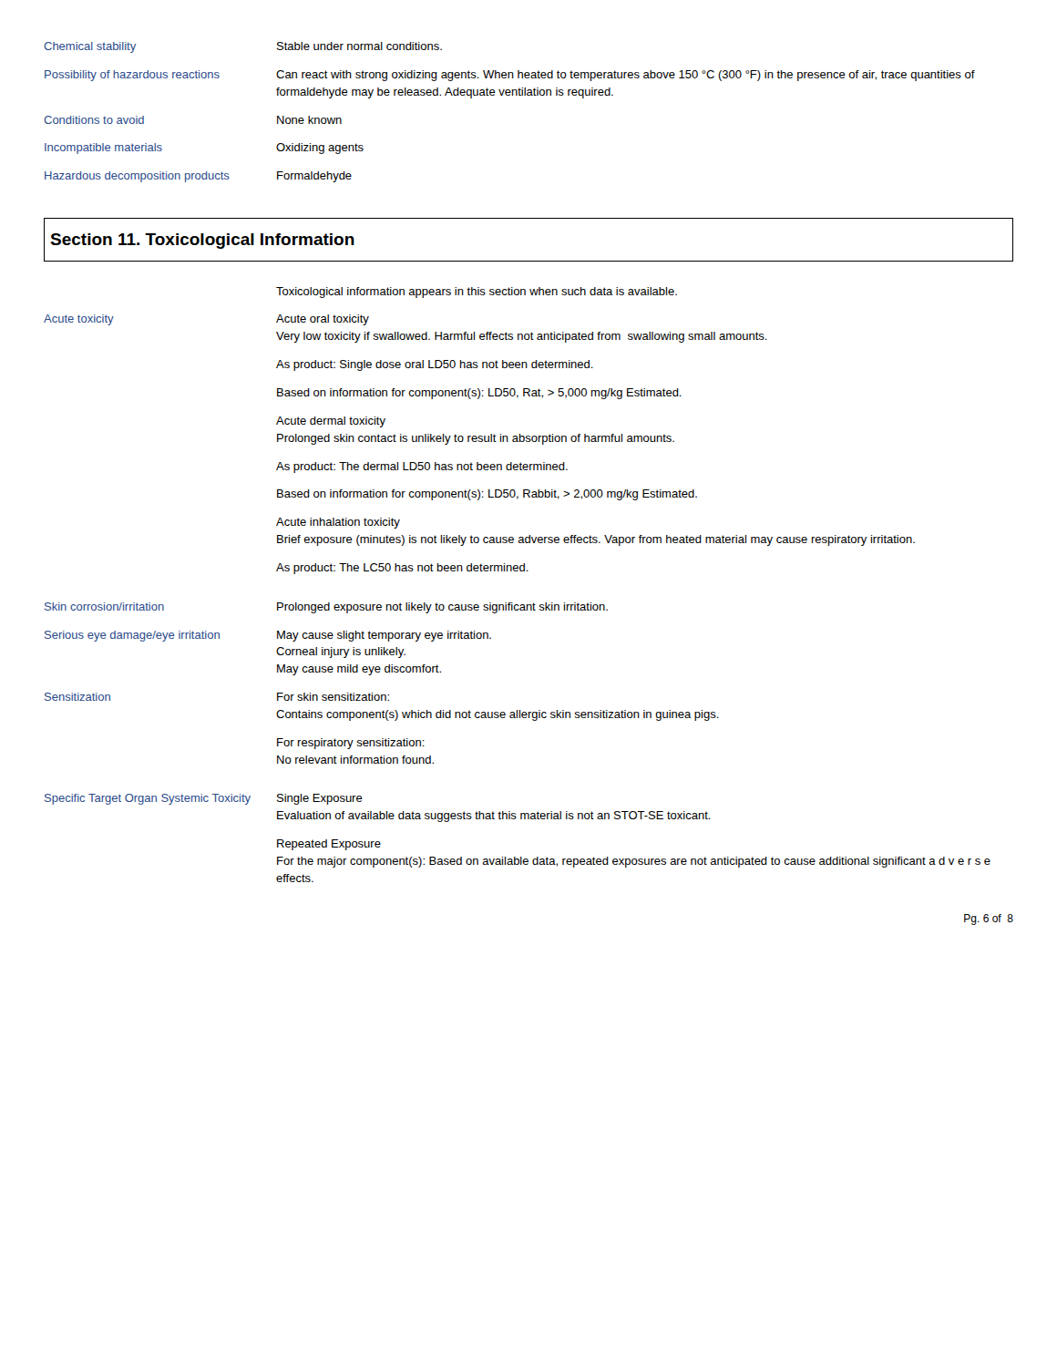| Chemical stability | Stable under normal conditions. |
| Possibility of hazardous reactions | Can react with strong oxidizing agents. When heated to temperatures above 150 °C (300 °F) in the presence of air, trace quantities of formaldehyde may be released. Adequate ventilation is required. |
| Conditions to avoid | None known |
| Incompatible materials | Oxidizing agents |
| Hazardous decomposition products | Formaldehyde |
Section 11. Toxicological Information
| | Toxicological information appears in this section when such data is available. |
| Acute toxicity | Acute oral toxicity Very low toxicity if swallowed. Harmful effects not anticipated from swallowing small amounts. As product: Single dose oral LD50 has not been determined. Based on information for component(s): LD50, Rat, > 5,000 mg/kg Estimated. Acute dermal toxicity Prolonged skin contact is unlikely to result in absorption of harmful amounts. As product: The dermal LD50 has not been determined. Based on information for component(s): LD50, Rabbit, > 2,000 mg/kg Estimated. Acute inhalation toxicity Brief exposure (minutes) is not likely to cause adverse effects. Vapor from heated material may cause respiratory irritation. As product: The LC50 has not been determined. |
| Skin corrosion/irritation | Prolonged exposure not likely to cause significant skin irritation. |
| Serious eye damage/eye irritation | May cause slight temporary eye irritation. Corneal injury is unlikely. May cause mild eye discomfort. |
| Sensitization | For skin sensitization: Contains component(s) which did not cause allergic skin sensitization in guinea pigs. For respiratory sensitization: No relevant information found. |
| Specific Target Organ Systemic Toxicity | Single Exposure Evaluation of available data suggests that this material is not an STOT-SE toxicant. Repeated Exposure For the major component(s): Based on available data, repeated exposures are not anticipated to cause additional significant a d v e r s e effects. |
Pg. 6 of 8